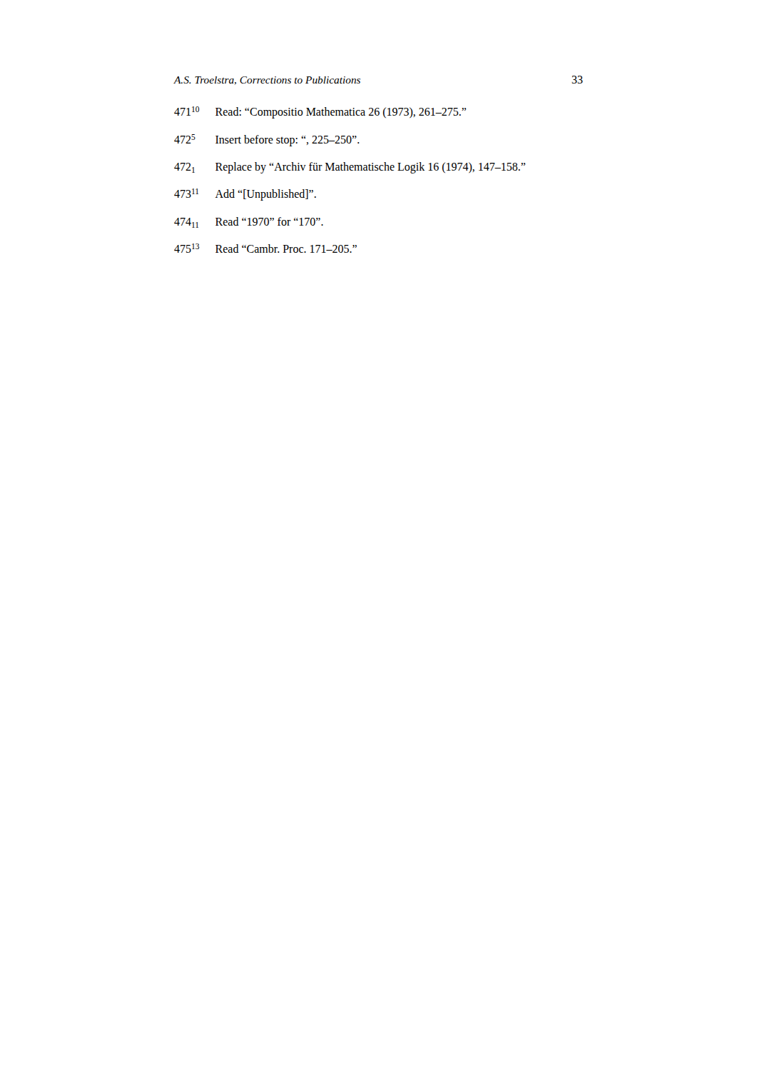A.S. Troelstra, Corrections to Publications 33
47110 Read: “Compositio Mathematica 26 (1973), 261–275.”
4725 Insert before stop: “, 225–250”.
4721 Replace by “Archiv für Mathematische Logik 16 (1974), 147–158.”
47311 Add “[Unpublished]”.
47411 Read “1970” for “170”.
47513 Read “Cambr. Proc. 171–205.”